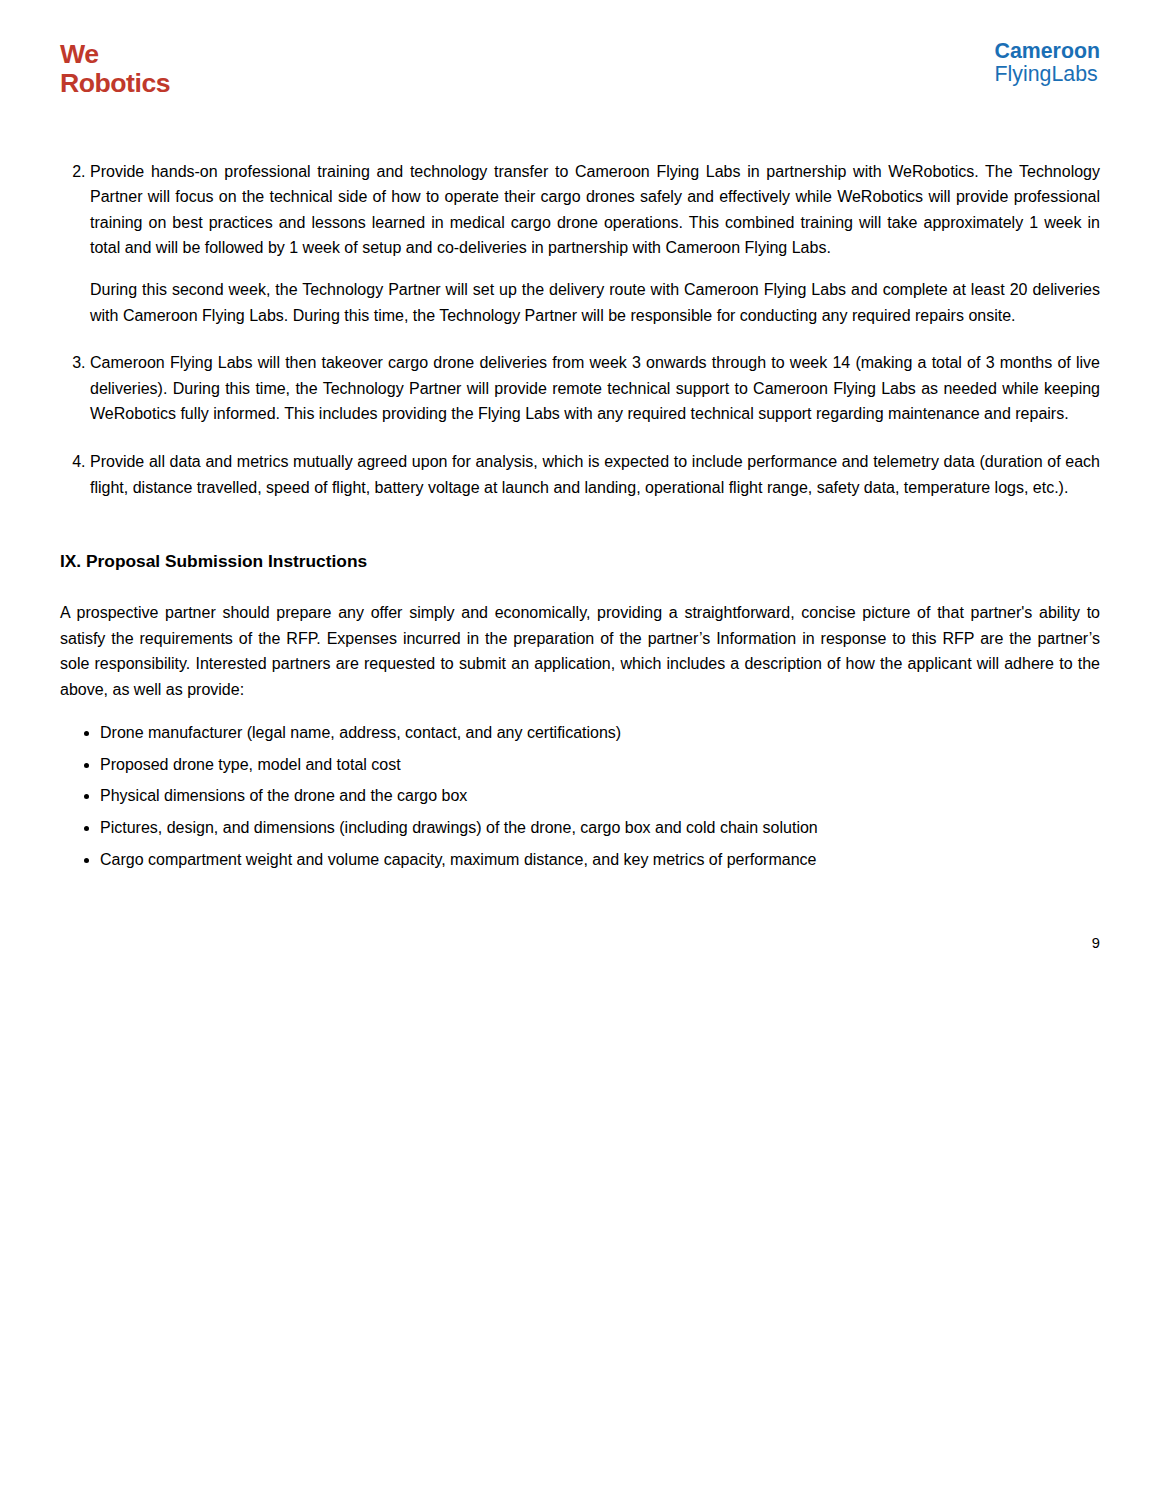We
Robotics
Cameroon
FlyingLabs
Provide hands-on professional training and technology transfer to Cameroon Flying Labs in partnership with WeRobotics. The Technology Partner will focus on the technical side of how to operate their cargo drones safely and effectively while WeRobotics will provide professional training on best practices and lessons learned in medical cargo drone operations. This combined training will take approximately 1 week in total and will be followed by 1 week of setup and co-deliveries in partnership with Cameroon Flying Labs.
During this second week, the Technology Partner will set up the delivery route with Cameroon Flying Labs and complete at least 20 deliveries with Cameroon Flying Labs. During this time, the Technology Partner will be responsible for conducting any required repairs onsite.
Cameroon Flying Labs will then takeover cargo drone deliveries from week 3 onwards through to week 14 (making a total of 3 months of live deliveries). During this time, the Technology Partner will provide remote technical support to Cameroon Flying Labs as needed while keeping WeRobotics fully informed. This includes providing the Flying Labs with any required technical support regarding maintenance and repairs.
Provide all data and metrics mutually agreed upon for analysis, which is expected to include performance and telemetry data (duration of each flight, distance travelled, speed of flight, battery voltage at launch and landing, operational flight range, safety data, temperature logs, etc.).
IX. Proposal Submission Instructions
A prospective partner should prepare any offer simply and economically, providing a straightforward, concise picture of that partner's ability to satisfy the requirements of the RFP. Expenses incurred in the preparation of the partner’s Information in response to this RFP are the partner’s sole responsibility. Interested partners are requested to submit an application, which includes a description of how the applicant will adhere to the above, as well as provide:
Drone manufacturer (legal name, address, contact, and any certifications)
Proposed drone type, model and total cost
Physical dimensions of the drone and the cargo box
Pictures, design, and dimensions (including drawings) of the drone, cargo box and cold chain solution
Cargo compartment weight and volume capacity, maximum distance, and key metrics of performance
9